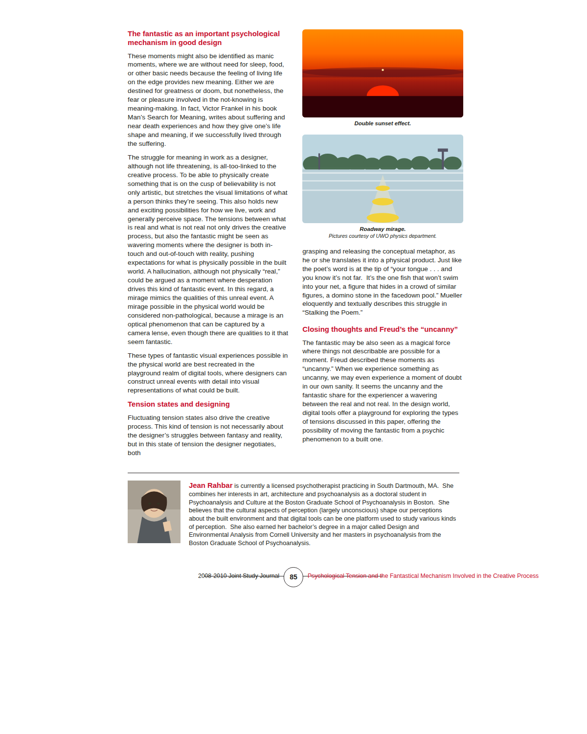The fantastic as an important psychological mechanism in good design
These moments might also be identified as manic moments, where we are without need for sleep, food, or other basic needs because the feeling of living life on the edge provides new meaning. Either we are destined for greatness or doom, but nonetheless, the fear or pleasure involved in the not-knowing is meaning-making. In fact, Victor Frankel in his book Man’s Search for Meaning, writes about suffering and near death experiences and how they give one’s life shape and meaning, if we successfully lived through the suffering.
The struggle for meaning in work as a designer, although not life threatening, is all-too-linked to the creative process. To be able to physically create something that is on the cusp of believability is not only artistic, but stretches the visual limitations of what a person thinks they’re seeing. This also holds new and exciting possibilities for how we live, work and generally perceive space. The tensions between what is real and what is not real not only drives the creative process, but also the fantastic might be seen as wavering moments where the designer is both in-touch and out-of-touch with reality, pushing expectations for what is physically possible in the built world. A hallucination, although not physically “real,” could be argued as a moment where desperation drives this kind of fantastic event. In this regard, a mirage mimics the qualities of this unreal event. A mirage possible in the physical world would be considered non-pathological, because a mirage is an optical phenomenon that can be captured by a camera lense, even though there are qualities to it that seem fantastic.
These types of fantastic visual experiences possible in the physical world are best recreated in the playground realm of digital tools, where designers can construct unreal events with detail into visual representations of what could be built.
Tension states and designing
Fluctuating tension states also drive the creative process. This kind of tension is not necessarily about the designer’s struggles between fantasy and reality, but in this state of tension the designer negotiates, both
Double sunset effect.
Roadway mirage.Pictures courtesy of UWO physics department.
grasping and releasing the conceptual metaphor, as he or she translates it into a physical product. Just like the poet’s word is at the tip of “your tongue . . . and you know it’s not far. It’s the one fish that won’t swim into your net, a figure that hides in a crowd of similar figures, a domino stone in the facedown pool.” Mueller eloquently and textually describes this struggle in “Stalking the Poem.”
Closing thoughts and Freud’s the “uncanny”
The fantastic may be also seen as a magical force where things not describable are possible for a moment. Freud described these moments as “uncanny.” When we experience something as uncanny, we may even experience a moment of doubt in our own sanity. It seems the uncanny and the fantastic share for the experiencer a wavering between the real and not real. In the design world, digital tools offer a playground for exploring the types of tensions discussed in this paper, offering the possibility of moving the fantastic from a psychic phenomenon to a built one.
Jean Rahbar is currently a licensed psychotherapist practicing in South Dartmouth, MA. She combines her interests in art, architecture and psychoanalysis as a doctoral student in Psychoanalysis and Culture at the Boston Graduate School of Psychoanalysis in Boston. She believes that the cultural aspects of perception (largely unconscious) shape our perceptions about the built environment and that digital tools can be one platform used to study various kinds of perception. She also earned her bachelor’s degree in a major called Design and Environmental Analysis from Cornell University and her masters in psychoanalysis from the Boston Graduate School of Psychoanalysis.
2008-2010 Joint Study Journal
85
Psychological Tension and the Fantastical Mechanism Involved in the Creative Process